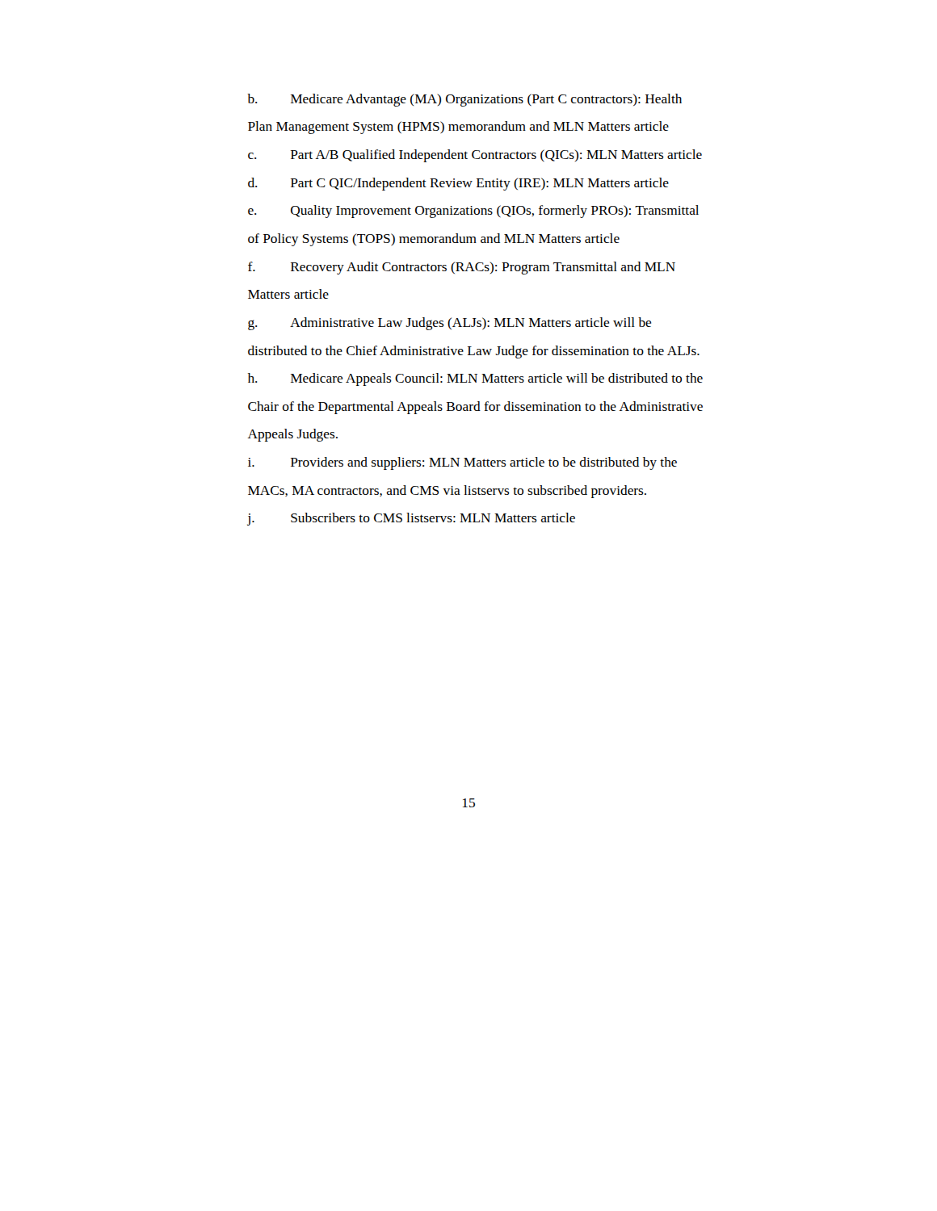b. Medicare Advantage (MA) Organizations (Part C contractors): Health Plan Management System (HPMS) memorandum and MLN Matters article
c. Part A/B Qualified Independent Contractors (QICs): MLN Matters article
d. Part C QIC/Independent Review Entity (IRE): MLN Matters article
e. Quality Improvement Organizations (QIOs, formerly PROs): Transmittal of Policy Systems (TOPS) memorandum and MLN Matters article
f. Recovery Audit Contractors (RACs): Program Transmittal and MLN Matters article
g. Administrative Law Judges (ALJs): MLN Matters article will be distributed to the Chief Administrative Law Judge for dissemination to the ALJs.
h. Medicare Appeals Council: MLN Matters article will be distributed to the Chair of the Departmental Appeals Board for dissemination to the Administrative Appeals Judges.
i. Providers and suppliers: MLN Matters article to be distributed by the MACs, MA contractors, and CMS via listservs to subscribed providers.
j. Subscribers to CMS listservs: MLN Matters article
15